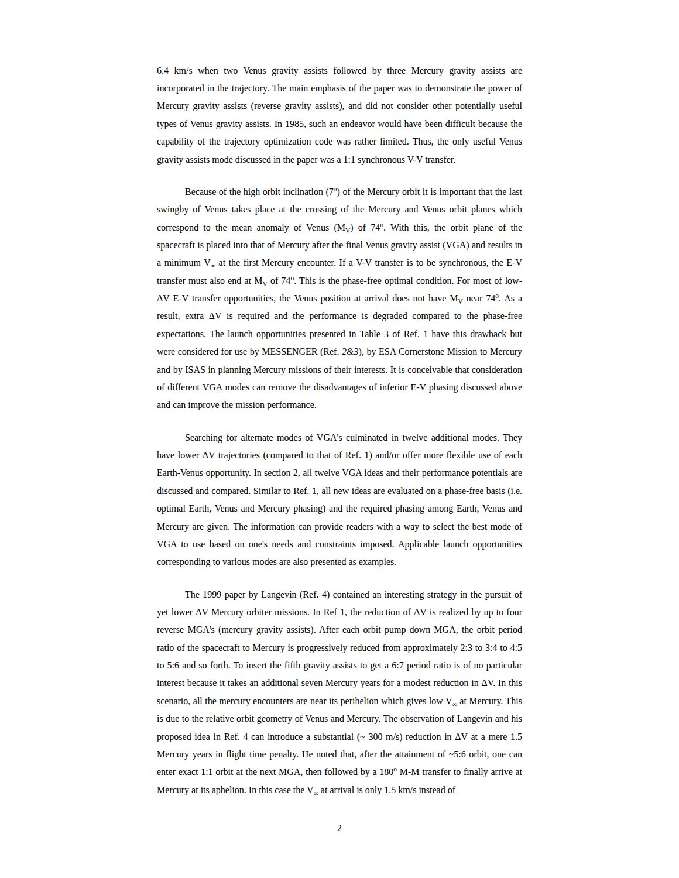6.4 km/s when two Venus gravity assists followed by three Mercury gravity assists are incorporated in the trajectory. The main emphasis of the paper was to demonstrate the power of Mercury gravity assists (reverse gravity assists), and did not consider other potentially useful types of Venus gravity assists. In 1985, such an endeavor would have been difficult because the capability of the trajectory optimization code was rather limited. Thus, the only useful Venus gravity assists mode discussed in the paper was a 1:1 synchronous V-V transfer.
Because of the high orbit inclination (7o) of the Mercury orbit it is important that the last swingby of Venus takes place at the crossing of the Mercury and Venus orbit planes which correspond to the mean anomaly of Venus (MV) of 74o. With this, the orbit plane of the spacecraft is placed into that of Mercury after the final Venus gravity assist (VGA) and results in a minimum V∞ at the first Mercury encounter. If a V-V transfer is to be synchronous, the E-V transfer must also end at MV of 74o. This is the phase-free optimal condition. For most of low-ΔV E-V transfer opportunities, the Venus position at arrival does not have MV near 74o. As a result, extra ΔV is required and the performance is degraded compared to the phase-free expectations. The launch opportunities presented in Table 3 of Ref. 1 have this drawback but were considered for use by MESSENGER (Ref. 2&3), by ESA Cornerstone Mission to Mercury and by ISAS in planning Mercury missions of their interests. It is conceivable that consideration of different VGA modes can remove the disadvantages of inferior E-V phasing discussed above and can improve the mission performance.
Searching for alternate modes of VGA's culminated in twelve additional modes. They have lower ΔV trajectories (compared to that of Ref. 1) and/or offer more flexible use of each Earth-Venus opportunity. In section 2, all twelve VGA ideas and their performance potentials are discussed and compared. Similar to Ref. 1, all new ideas are evaluated on a phase-free basis (i.e. optimal Earth, Venus and Mercury phasing) and the required phasing among Earth, Venus and Mercury are given. The information can provide readers with a way to select the best mode of VGA to use based on one's needs and constraints imposed. Applicable launch opportunities corresponding to various modes are also presented as examples.
The 1999 paper by Langevin (Ref. 4) contained an interesting strategy in the pursuit of yet lower ΔV Mercury orbiter missions. In Ref 1, the reduction of ΔV is realized by up to four reverse MGA's (mercury gravity assists). After each orbit pump down MGA, the orbit period ratio of the spacecraft to Mercury is progressively reduced from approximately 2:3 to 3:4 to 4:5 to 5:6 and so forth. To insert the fifth gravity assists to get a 6:7 period ratio is of no particular interest because it takes an additional seven Mercury years for a modest reduction in ΔV. In this scenario, all the mercury encounters are near its perihelion which gives low V∞ at Mercury. This is due to the relative orbit geometry of Venus and Mercury. The observation of Langevin and his proposed idea in Ref. 4 can introduce a substantial (~ 300 m/s) reduction in ΔV at a mere 1.5 Mercury years in flight time penalty. He noted that, after the attainment of ~5:6 orbit, one can enter exact 1:1 orbit at the next MGA, then followed by a 180o M-M transfer to finally arrive at Mercury at its aphelion. In this case the V∞ at arrival is only 1.5 km/s instead of
2